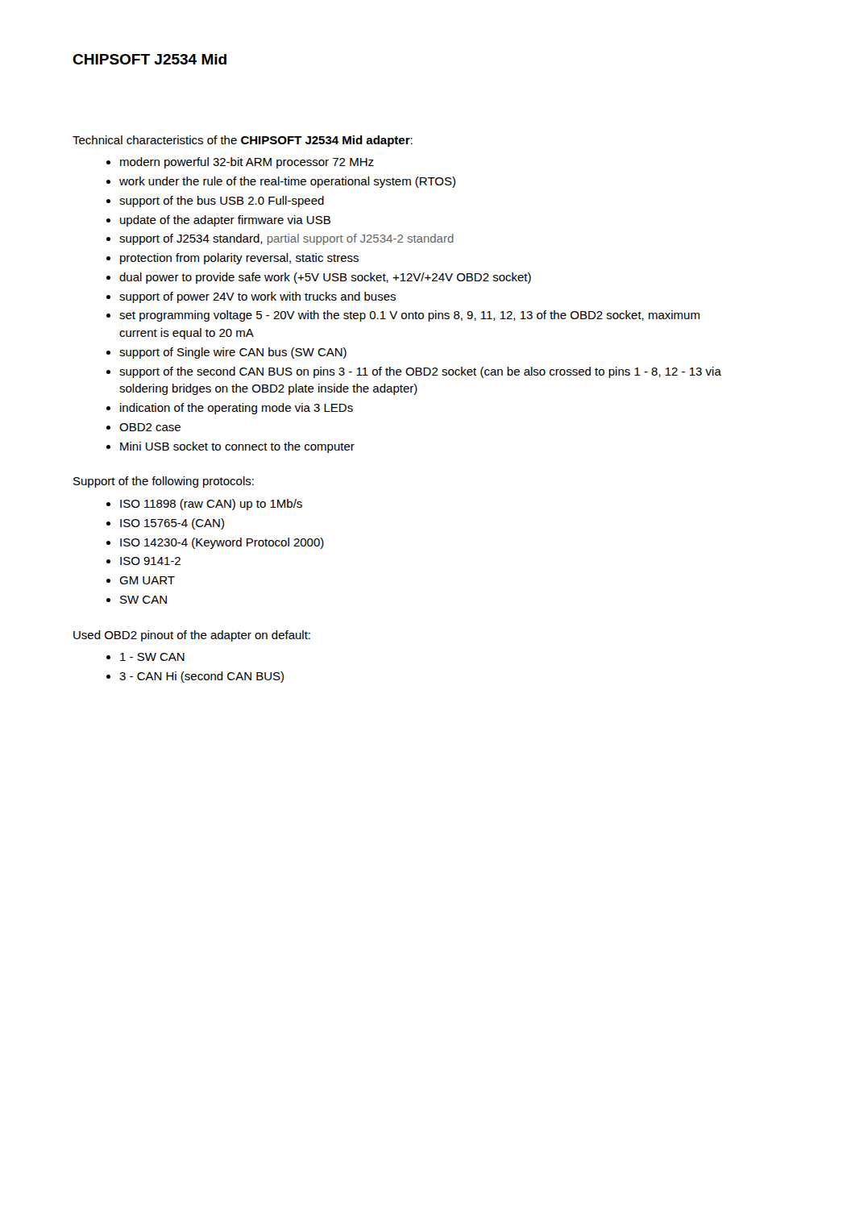CHIPSOFT J2534 Mid
Technical characteristics of the CHIPSOFT J2534 Mid adapter:
modern powerful 32-bit ARM processor 72 MHz
work under the rule of the real-time operational system (RTOS)
support of the bus USB 2.0 Full-speed
update of the adapter firmware via USB
support of J2534 standard, partial support of J2534-2 standard
protection from polarity reversal, static stress
dual power to provide safe work (+5V USB socket, +12V/+24V OBD2 socket)
support of power 24V to work with trucks and buses
set programming voltage 5 - 20V with the step 0.1 V onto pins 8, 9, 11, 12, 13 of the OBD2 socket, maximum current is equal to 20 mA
support of Single wire CAN bus (SW CAN)
support of the second CAN BUS on pins 3 - 11 of the OBD2 socket (can be also crossed to pins 1 - 8, 12 - 13 via soldering bridges on the OBD2 plate inside the adapter)
indication of the operating mode via 3 LEDs
OBD2 case
Mini USB socket to connect to the computer
Support of the following protocols:
ISO 11898 (raw CAN) up to 1Mb/s
ISO 15765-4 (CAN)
ISO 14230-4 (Keyword Protocol 2000)
ISO 9141-2
GM UART
SW CAN
Used OBD2 pinout of the adapter on default:
1 - SW CAN
3 - CAN Hi (second CAN BUS)